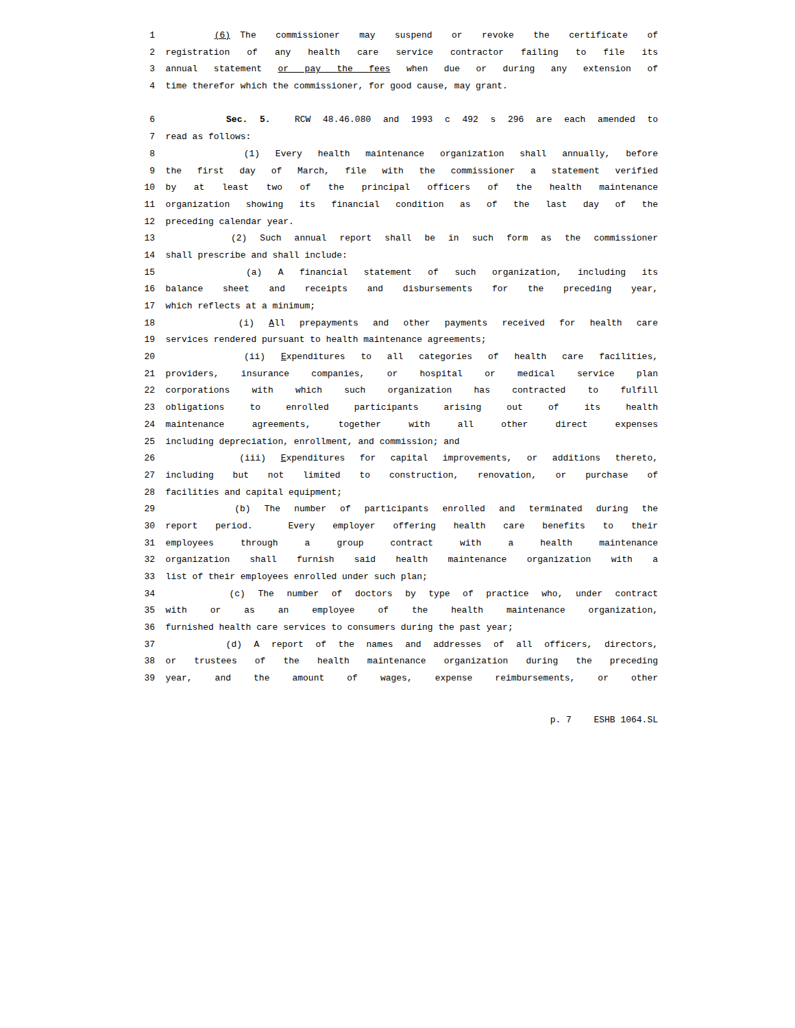(6) The commissioner may suspend or revoke the certificate of
registration of any health care service contractor failing to file its
annual statement or pay the fees when due or during any extension of
time therefor which the commissioner, for good cause, may grant.
Sec. 5. RCW 48.46.080 and 1993 c 492 s 296 are each amended to
read as follows:
(1) Every health maintenance organization shall annually, before
the first day of March, file with the commissioner a statement verified
by at least two of the principal officers of the health maintenance
organization showing its financial condition as of the last day of the
preceding calendar year.
(2) Such annual report shall be in such form as the commissioner
shall prescribe and shall include:
(a) A financial statement of such organization, including its
balance sheet and receipts and disbursements for the preceding year,
which reflects at a minimum;
(i) All prepayments and other payments received for health care
services rendered pursuant to health maintenance agreements;
(ii) Expenditures to all categories of health care facilities,
providers, insurance companies, or hospital or medical service plan
corporations with which such organization has contracted to fulfill
obligations to enrolled participants arising out of its health
maintenance agreements, together with all other direct expenses
including depreciation, enrollment, and commission; and
(iii) Expenditures for capital improvements, or additions thereto,
including but not limited to construction, renovation, or purchase of
facilities and capital equipment;
(b) The number of participants enrolled and terminated during the
report period. Every employer offering health care benefits to their
employees through a group contract with a health maintenance
organization shall furnish said health maintenance organization with a
list of their employees enrolled under such plan;
(c) The number of doctors by type of practice who, under contract
with or as an employee of the health maintenance organization,
furnished health care services to consumers during the past year;
(d) A report of the names and addresses of all officers, directors,
or trustees of the health maintenance organization during the preceding
year, and the amount of wages, expense reimbursements, or other
p. 7 ESHB 1064.SL